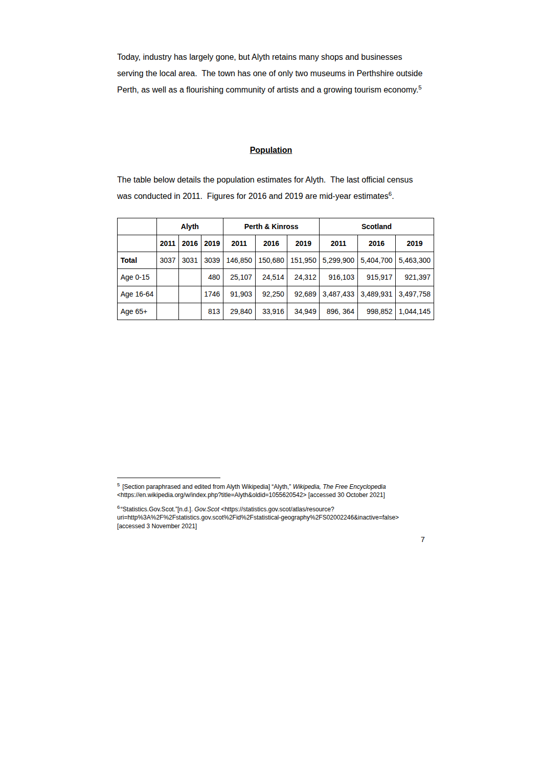Today, industry has largely gone, but Alyth retains many shops and businesses serving the local area. The town has one of only two museums in Perthshire outside Perth, as well as a flourishing community of artists and a growing tourism economy.5
Population
The table below details the population estimates for Alyth. The last official census was conducted in 2011. Figures for 2016 and 2019 are mid-year estimates6.
| | Alyth | Perth & Kinross | Scotland |
| --- | --- | --- | --- |
| | 2011 | 2016 | 2019 | 2011 | 2016 | 2019 | 2011 | 2016 | 2019 |
| Total | 3037 | 3031 | 3039 | 146,850 | 150,680 | 151,950 | 5,299,900 | 5,404,700 | 5,463,300 |
| Age 0-15 | | | 480 | 25,107 | 24,514 | 24,312 | 916,103 | 915,917 | 921,397 |
| Age 16-64 | | | 1746 | 91,903 | 92,250 | 92,689 | 3,487,433 | 3,489,931 | 3,497,758 |
| Age 65+ | | | 813 | 29,840 | 33,916 | 34,949 | 896, 364 | 998,852 | 1,044,145 |
5 [Section paraphrased and edited from Alyth Wikipedia] “Alyth,” Wikipedia, The Free Encyclopedia <https://en.wikipedia.org/w/index.php?title=Alyth&oldid=1055620542> [accessed 30 October 2021]
6“Statistics.Gov.Scot.”[n.d.]. Gov.Scot <https://statistics.gov.scot/atlas/resource?uri=http%3A%2F%2Fstatistics.gov.scot%2Fid%2Fstatistical-geography%2FS02002246&inactive=false> [accessed 3 November 2021]
7